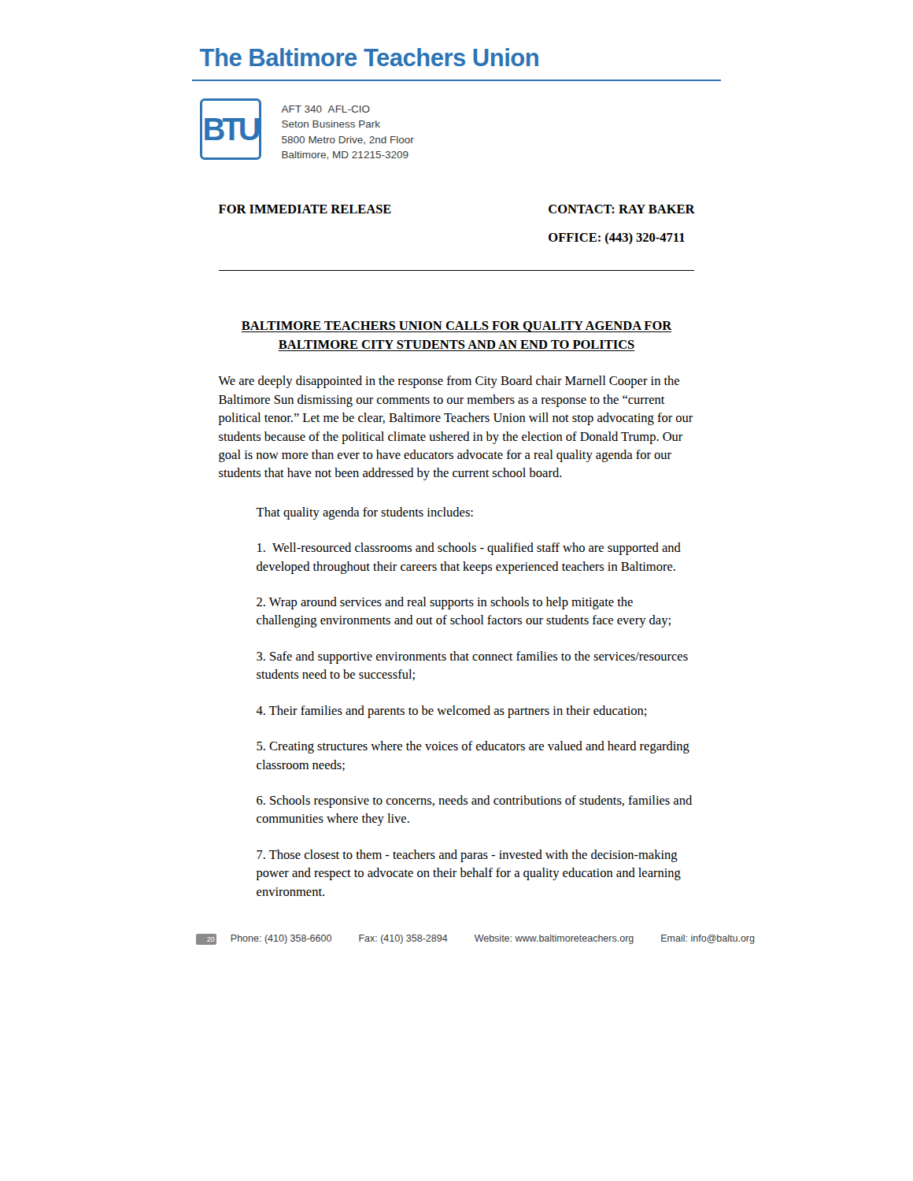The Baltimore Teachers Union
BTU
AFT 340 AFL-CIO
Seton Business Park
5800 Metro Drive, 2nd Floor
Baltimore, MD 21215-3209
FOR IMMEDIATE RELEASE
CONTACT: RAY BAKER
OFFICE: (443) 320-4711
BALTIMORE TEACHERS UNION CALLS FOR QUALITY AGENDA FOR BALTIMORE CITY STUDENTS AND AN END TO POLITICS
We are deeply disappointed in the response from City Board chair Marnell Cooper in the Baltimore Sun dismissing our comments to our members as a response to the “current political tenor.” Let me be clear, Baltimore Teachers Union will not stop advocating for our students because of the political climate ushered in by the election of Donald Trump. Our goal is now more than ever to have educators advocate for a real quality agenda for our students that have not been addressed by the current school board.
That quality agenda for students includes:
1. Well-resourced classrooms and schools - qualified staff who are supported and developed throughout their careers that keeps experienced teachers in Baltimore.
2. Wrap around services and real supports in schools to help mitigate the challenging environments and out of school factors our students face every day;
3. Safe and supportive environments that connect families to the services/resources students need to be successful;
4. Their families and parents to be welcomed as partners in their education;
5. Creating structures where the voices of educators are valued and heard regarding classroom needs;
6. Schools responsive to concerns, needs and contributions of students, families and communities where they live.
7. Those closest to them - teachers and paras - invested with the decision-making power and respect to advocate on their behalf for a quality education and learning environment.
Phone: (410) 358-6600
Fax: (410) 358-2894
Website: www.baltimoreteachers.org
Email: info@baltu.org